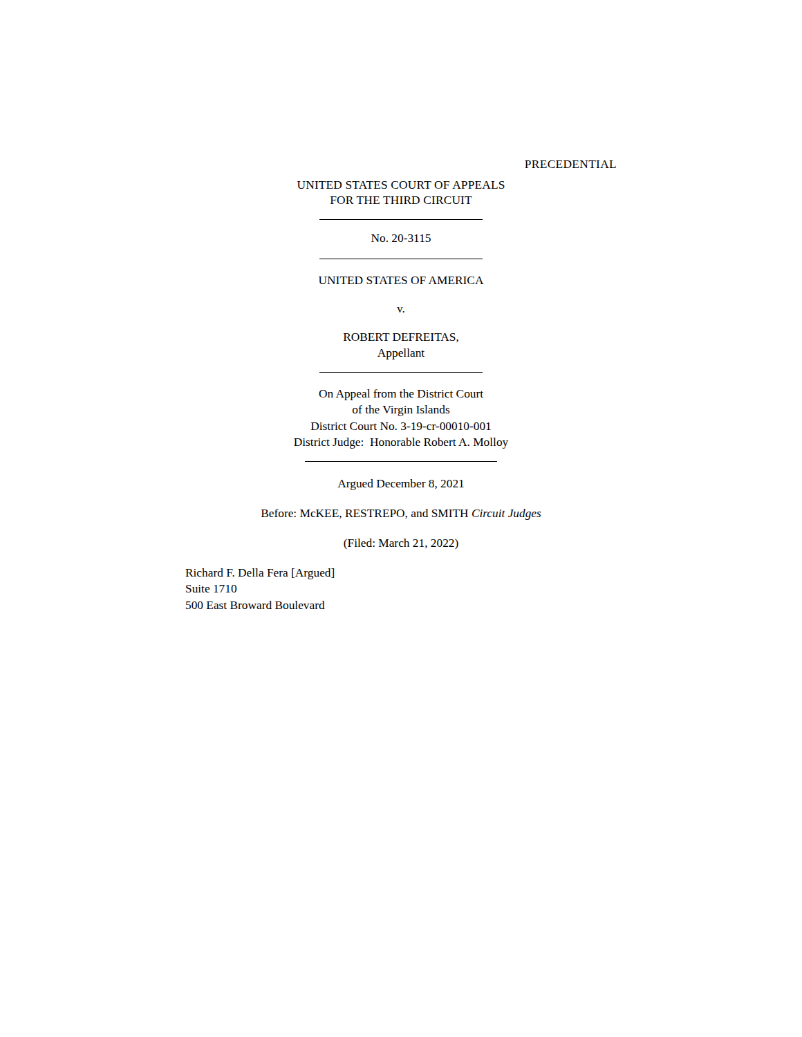PRECEDENTIAL
UNITED STATES COURT OF APPEALS
FOR THE THIRD CIRCUIT
No. 20-3115
UNITED STATES OF AMERICA
v.
ROBERT DEFREITAS,
Appellant
On Appeal from the District Court
of the Virgin Islands
District Court No. 3-19-cr-00010-001
District Judge: Honorable Robert A. Molloy
Argued December 8, 2021
Before: McKEE, RESTREPO, and SMITH Circuit Judges
(Filed: March 21, 2022)
Richard F. Della Fera [Argued]
Suite 1710
500 East Broward Boulevard